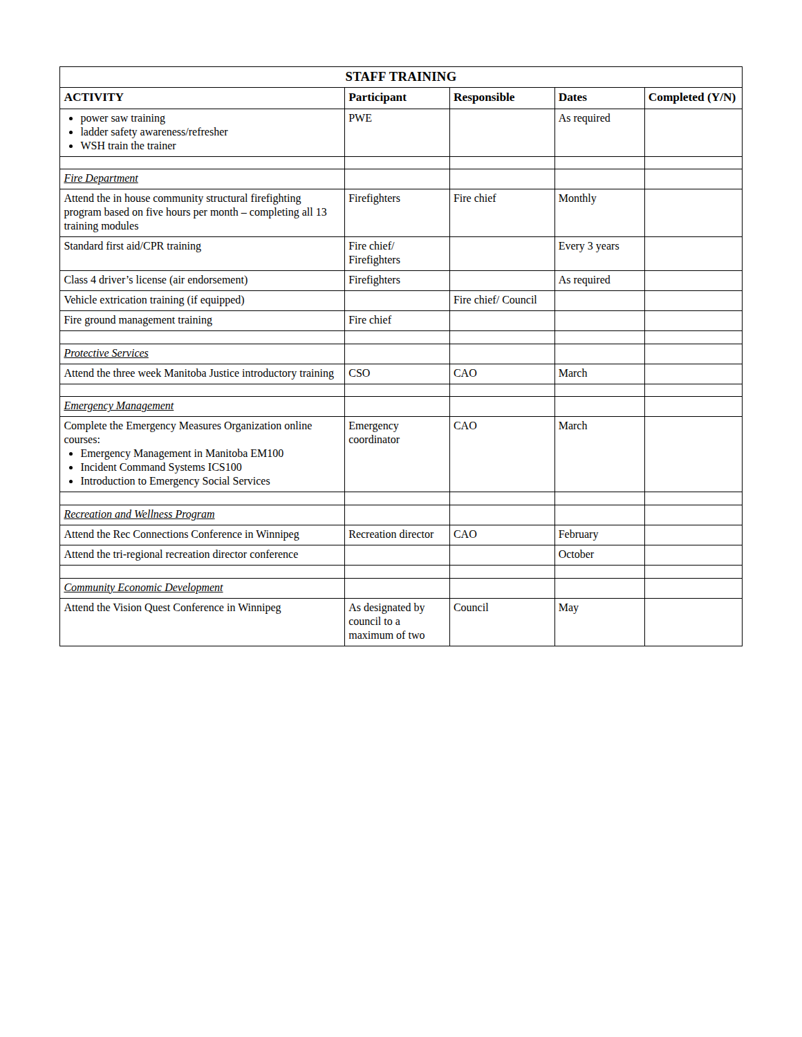STAFF TRAINING
| ACTIVITY | Participant | Responsible | Dates | Completed (Y/N) |
| --- | --- | --- | --- | --- |
| power saw training ladder safety awareness/refresher WSH train the trainer | PWE | | As required | |
| Fire Department | | | | |
| Attend the in house community structural firefighting program based on five hours per month – completing all 13 training modules | Firefighters | Fire chief | Monthly | |
| Standard first aid/CPR training | Fire chief/ Firefighters | | Every 3 years | |
| Class 4 driver’s license (air endorsement) | Firefighters | | As required | |
| Vehicle extrication training (if equipped) | | Fire chief/ Council | | |
| Fire ground management training | Fire chief | | | |
| Protective Services | | | | |
| Attend the three week Manitoba Justice introductory training | CSO | CAO | March | |
| Emergency Management | | | | |
| Complete the Emergency Measures Organization online courses: Emergency Management in Manitoba EM100 Incident Command Systems ICS100 Introduction to Emergency Social Services | Emergency coordinator | CAO | March | |
| Recreation and Wellness Program | | | | |
| Attend the Rec Connections Conference in Winnipeg | Recreation director | CAO | February | |
| Attend the tri-regional recreation director conference | | | October | |
| Community Economic Development | | | | |
| Attend the Vision Quest Conference in Winnipeg | As designated by council to a maximum of two | Council | May | |